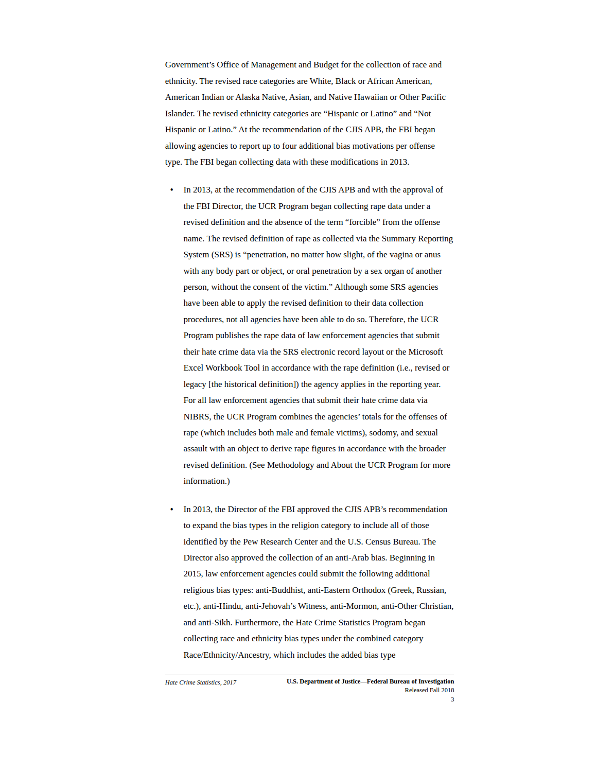Government’s Office of Management and Budget for the collection of race and ethnicity. The revised race categories are White, Black or African American, American Indian or Alaska Native, Asian, and Native Hawaiian or Other Pacific Islander. The revised ethnicity categories are “Hispanic or Latino” and “Not Hispanic or Latino.” At the recommendation of the CJIS APB, the FBI began allowing agencies to report up to four additional bias motivations per offense type. The FBI began collecting data with these modifications in 2013.
In 2013, at the recommendation of the CJIS APB and with the approval of the FBI Director, the UCR Program began collecting rape data under a revised definition and the absence of the term “forcible” from the offense name. The revised definition of rape as collected via the Summary Reporting System (SRS) is “penetration, no matter how slight, of the vagina or anus with any body part or object, or oral penetration by a sex organ of another person, without the consent of the victim.” Although some SRS agencies have been able to apply the revised definition to their data collection procedures, not all agencies have been able to do so. Therefore, the UCR Program publishes the rape data of law enforcement agencies that submit their hate crime data via the SRS electronic record layout or the Microsoft Excel Workbook Tool in accordance with the rape definition (i.e., revised or legacy [the historical definition]) the agency applies in the reporting year. For all law enforcement agencies that submit their hate crime data via NIBRS, the UCR Program combines the agencies’ totals for the offenses of rape (which includes both male and female victims), sodomy, and sexual assault with an object to derive rape figures in accordance with the broader revised definition. (See Methodology and About the UCR Program for more information.)
In 2013, the Director of the FBI approved the CJIS APB’s recommendation to expand the bias types in the religion category to include all of those identified by the Pew Research Center and the U.S. Census Bureau. The Director also approved the collection of an anti-Arab bias. Beginning in 2015, law enforcement agencies could submit the following additional religious bias types: anti-Buddhist, anti-Eastern Orthodox (Greek, Russian, etc.), anti-Hindu, anti-Jehovah’s Witness, anti-Mormon, anti-Other Christian, and anti-Sikh. Furthermore, the Hate Crime Statistics Program began collecting race and ethnicity bias types under the combined category Race/Ethnicity/Ancestry, which includes the added bias type
Hate Crime Statistics, 2017
U.S. Department of Justice—Federal Bureau of Investigation
Released Fall 2018
3